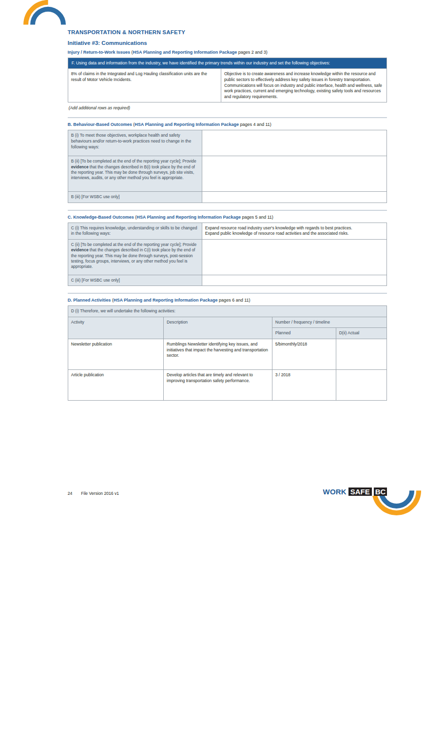TRANSPORTATION & NORTHERN SAFETY
Initiative #3: Communications
Injury / Return-to-Work Issues (HSA Planning and Reporting Information Package pages 2 and 3)
| F. Using data and information from the industry, we have identified the primary trends within our industry and set the following objectives: |
| 8% of claims in the Integrated and Log Hauling classification units are the result of Motor Vehicle Incidents. | Objective is to create awareness and increase knowledge within the resource and public sectors to effectively address key safety issues in forestry transportation. Communications will focus on industry and public interface, health and wellness, safe work practices, current and emerging technology, existing safety tools and resources and regulatory requirements. |
(Add additional rows as required)
B. Behaviour-Based Outcomes (HSA Planning and Reporting Information Package pages 4 and 11)
| B (i) To meet those objectives, workplace health and safety behaviours and/or return-to-work practices need to change in the following ways: | |
| B (ii) [To be completed at the end of the reporting year cycle]; Provide evidence that the changes described in B(i) took place by the end of the reporting year. This may be done through surveys, job site visits, interviews, audits, or any other method you feel is appropriate. | |
| B (iii) [For WSBC use only] | |
C. Knowledge-Based Outcomes (HSA Planning and Reporting Information Package pages 5 and 11)
| C (i) This requires knowledge, understanding or skills to be changed in the following ways: | Expand resource road industry user's knowledge with regards to best practices. Expand public knowledge of resource road activities and the associated risks. |
| C (ii) [To be completed at the end of the reporting year cycle]; Provide evidence that the changes described in C(i) took place by the end of the reporting year. This may be done through surveys, post-session testing, focus groups, interviews, or any other method you feel is appropriate. | |
| C (iii) [For WSBC use only] | |
D. Planned Activities (HSA Planning and Reporting Information Package pages 6 and 11)
| D (i) Therefore, we will undertake the following activities: |
| Activity | Description | Number / frequency / timeline |
| Planned | D(ii) Actual |
| Newsletter publication | Rumblings Newsletter identifying key issues, and initiatives that impact the harvesting and transportation sector. | 5/bimonthly/2018 | |
| Article publication | Develop articles that are timely and relevant to improving transportation safety performance. | 3 / 2018 | |
24 File Version 2016 v1
WORK SAFE BC